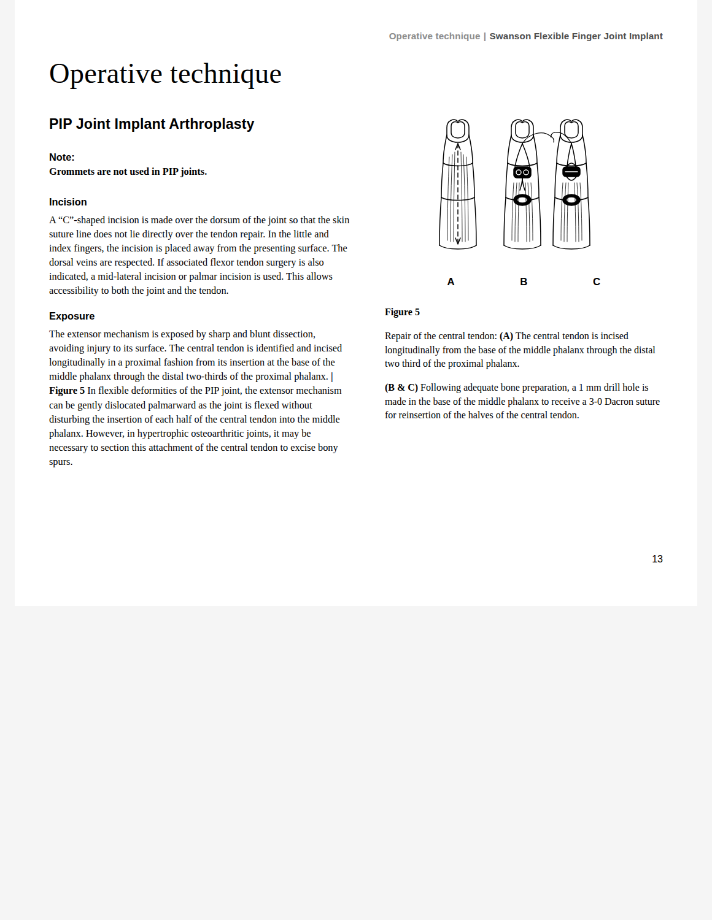Operative technique|Swanson Flexible Finger Joint Implant
Operative technique
PIP Joint Implant Arthroplasty
Note:
Grommets are not used in PIP joints.
Incision
A “C”-shaped incision is made over the dorsum of the joint so that the skin suture line does not lie directly over the tendon repair. In the little and index fingers, the incision is placed away from the presenting surface. The dorsal veins are respected. If associated flexor tendon surgery is also indicated, a mid-lateral incision or palmar incision is used. This allows accessibility to both the joint and the tendon.
Exposure
The extensor mechanism is exposed by sharp and blunt dissection, avoiding injury to its surface. The central tendon is identified and incised longitudinally in a proximal fashion from its insertion at the base of the middle phalanx through the distal two-thirds of the proximal phalanx. | Figure 5 In flexible deformities of the PIP joint, the extensor mechanism can be gently dislocated palmarward as the joint is flexed without disturbing the insertion of each half of the central tendon into the middle phalanx. However, in hypertrophic osteoarthritic joints, it may be necessary to section this attachment of the central tendon to excise bony spurs.
ABC
Figure 5
Repair of the central tendon: (A) The central tendon is incised longitudinally from the base of the middle phalanx through the distal two third of the proximal phalanx.
(B & C) Following adequate bone preparation, a 1 mm drill hole is made in the base of the middle phalanx to receive a 3-0 Dacron suture for reinsertion of the halves of the central tendon.
13